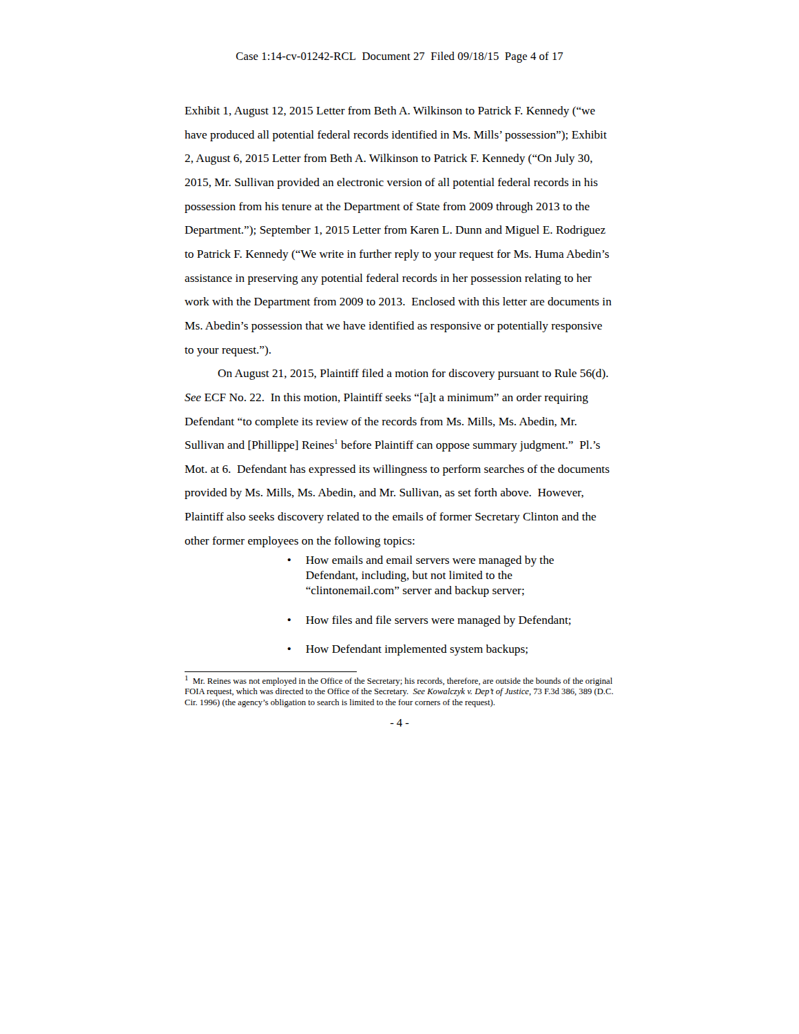Case 1:14-cv-01242-RCL Document 27 Filed 09/18/15 Page 4 of 17
Exhibit 1, August 12, 2015 Letter from Beth A. Wilkinson to Patrick F. Kennedy (“we have produced all potential federal records identified in Ms. Mills’ possession”); Exhibit 2, August 6, 2015 Letter from Beth A. Wilkinson to Patrick F. Kennedy (“On July 30, 2015, Mr. Sullivan provided an electronic version of all potential federal records in his possession from his tenure at the Department of State from 2009 through 2013 to the Department.”); September 1, 2015 Letter from Karen L. Dunn and Miguel E. Rodriguez to Patrick F. Kennedy (“We write in further reply to your request for Ms. Huma Abedin’s assistance in preserving any potential federal records in her possession relating to her work with the Department from 2009 to 2013. Enclosed with this letter are documents in Ms. Abedin’s possession that we have identified as responsive or potentially responsive to your request.”).
On August 21, 2015, Plaintiff filed a motion for discovery pursuant to Rule 56(d). See ECF No. 22. In this motion, Plaintiff seeks “[a]t a minimum” an order requiring Defendant “to complete its review of the records from Ms. Mills, Ms. Abedin, Mr. Sullivan and [Phillippe] Reines1 before Plaintiff can oppose summary judgment.” Pl.’s Mot. at 6. Defendant has expressed its willingness to perform searches of the documents provided by Ms. Mills, Ms. Abedin, and Mr. Sullivan, as set forth above. However, Plaintiff also seeks discovery related to the emails of former Secretary Clinton and the other former employees on the following topics:
How emails and email servers were managed by the Defendant, including, but not limited to the “clintonemail.com” server and backup server;
How files and file servers were managed by Defendant;
How Defendant implemented system backups;
1 Mr. Reines was not employed in the Office of the Secretary; his records, therefore, are outside the bounds of the original FOIA request, which was directed to the Office of the Secretary. See Kowalczyk v. Dep’t of Justice, 73 F.3d 386, 389 (D.C. Cir. 1996) (the agency’s obligation to search is limited to the four corners of the request).
- 4 -